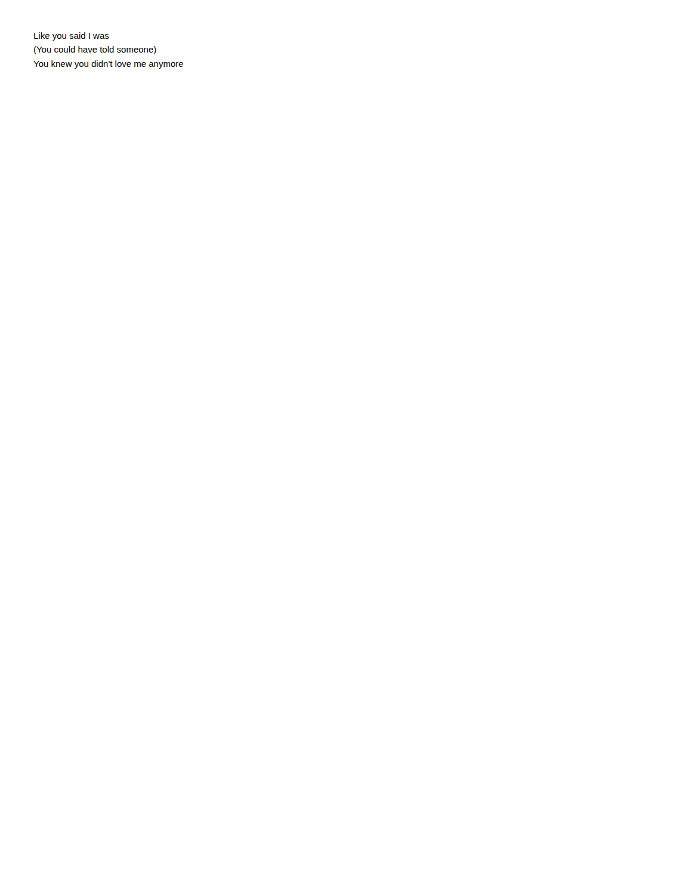Like you said I was
(You could have told someone)
You knew you didn't love me anymore